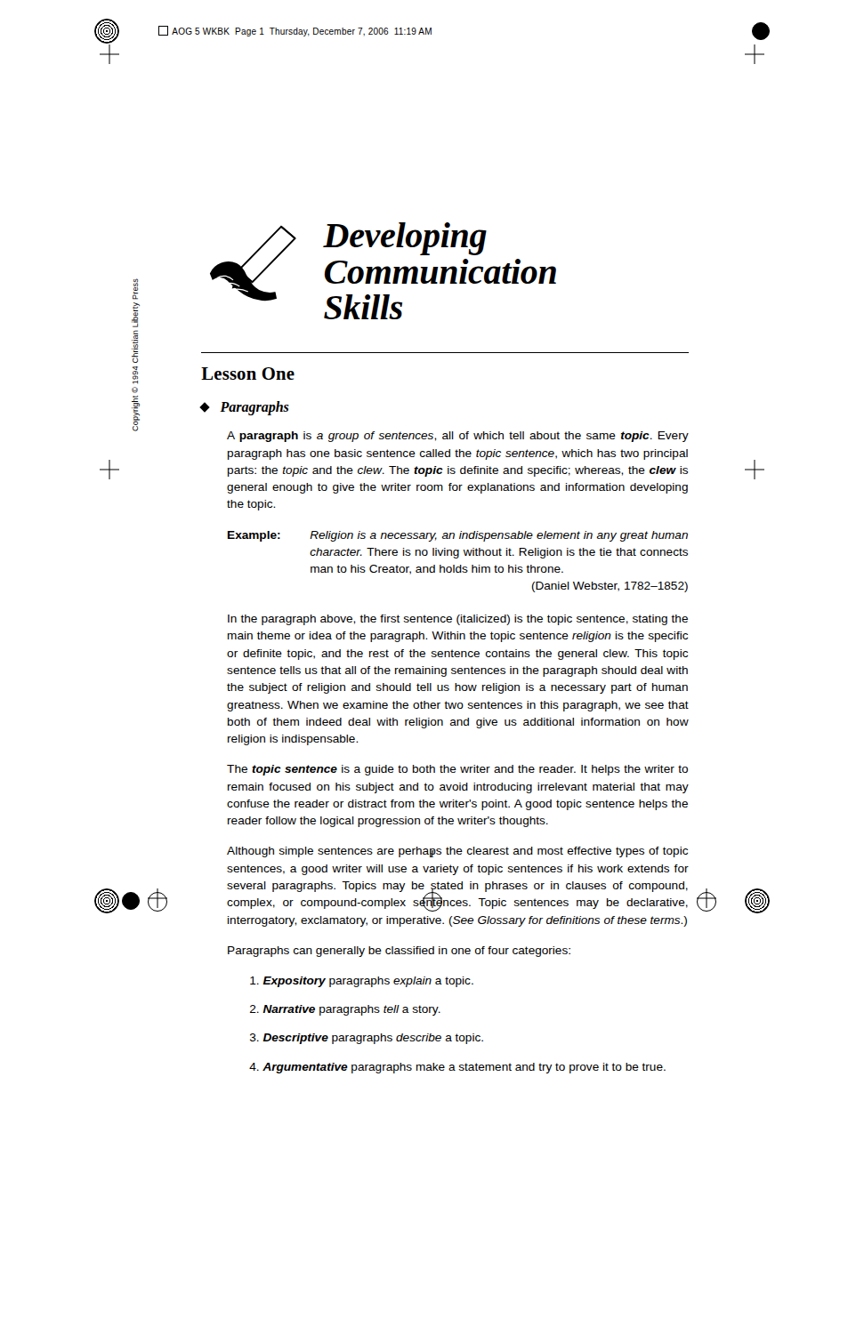AOG 5 WKBK Page 1 Thursday, December 7, 2006 11:19 AM
Copyright © 1994 Christian Liberty Press
Developing
Communication
Skills
Lesson One
Paragraphs
A paragraph is a group of sentences, all of which tell about the same topic. Every paragraph has one basic sentence called the topic sentence, which has two principal parts: the topic and the clew. The topic is definite and specific; whereas, the clew is general enough to give the writer room for explanations and information developing the topic.
Example:
Religion is a necessary, an indispensable element in any great human character. There is no living without it. Religion is the tie that connects man to his Creator, and holds him to his throne.(Daniel Webster, 1782–1852)
In the paragraph above, the first sentence (italicized) is the topic sentence, stating the main theme or idea of the paragraph. Within the topic sentence religion is the specific or definite topic, and the rest of the sentence contains the general clew. This topic sentence tells us that all of the remaining sentences in the paragraph should deal with the subject of religion and should tell us how religion is a necessary part of human greatness. When we examine the other two sentences in this paragraph, we see that both of them indeed deal with religion and give us additional information on how religion is indispensable.
The topic sentence is a guide to both the writer and the reader. It helps the writer to remain focused on his subject and to avoid introducing irrelevant material that may confuse the reader or distract from the writer's point. A good topic sentence helps the reader follow the logical progression of the writer's thoughts.
Although simple sentences are perhaps the clearest and most effective types of topic sentences, a good writer will use a variety of topic sentences if his work extends for several paragraphs. Topics may be stated in phrases or in clauses of compound, complex, or compound-complex sentences. Topic sentences may be declarative, interrogatory, exclamatory, or imperative. (See Glossary for definitions of these terms.)
Paragraphs can generally be classified in one of four categories:
Expository paragraphs explain a topic.
Narrative paragraphs tell a story.
Descriptive paragraphs describe a topic.
Argumentative paragraphs make a statement and try to prove it to be true.
1